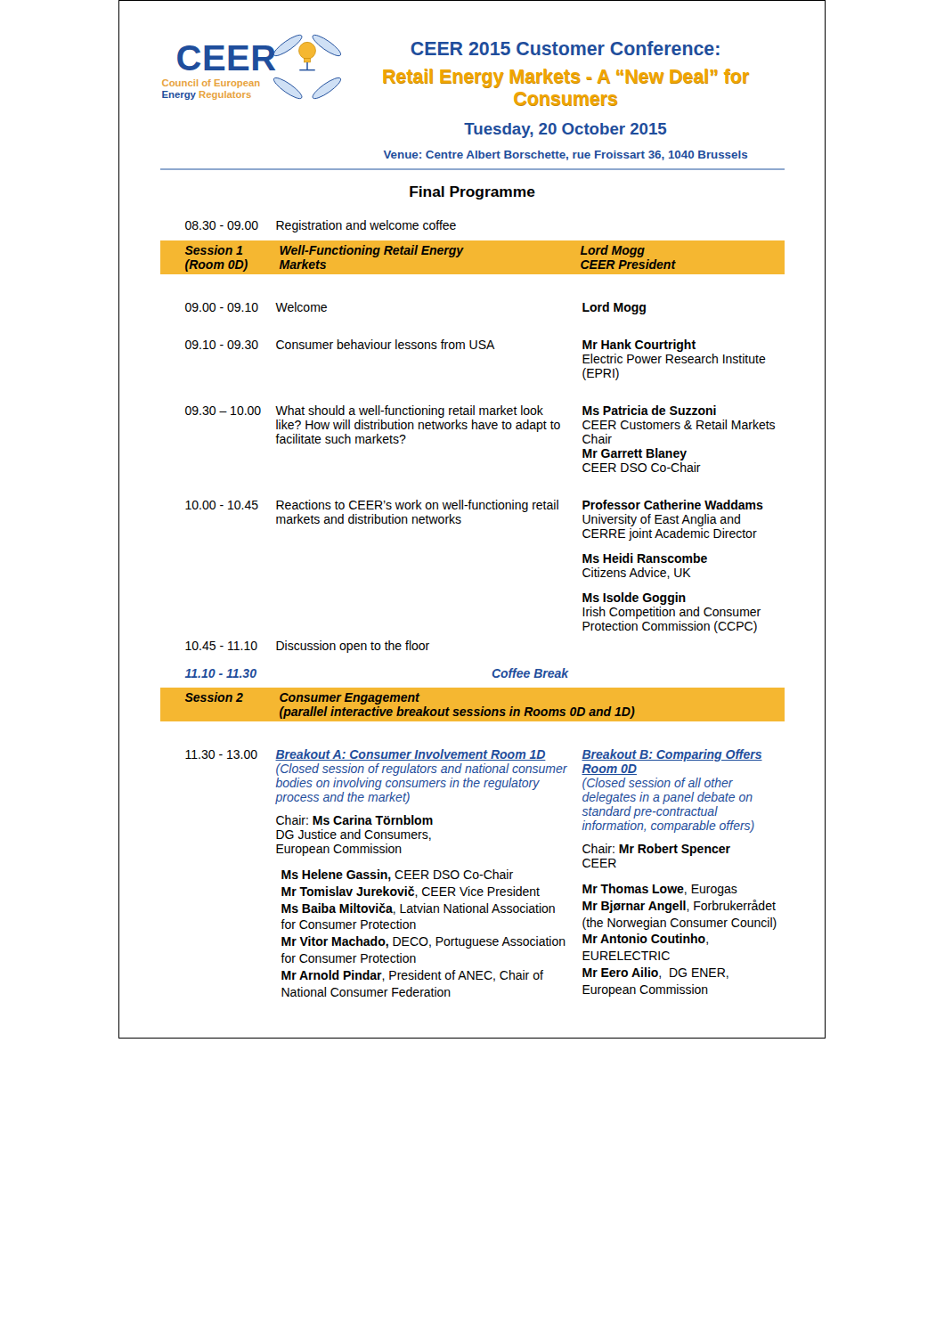CEER
Council of European
Energy Regulators
CEER 2015 Customer Conference:
Retail Energy Markets - A “New Deal” for Consumers
Tuesday, 20 October 2015
Venue: Centre Albert Borschette, rue Froissart 36, 1040 Brussels
Final Programme
| 08.30 - 09.00 | Registration and welcome coffee |
| Session 1 (Room 0D) | Well-Functioning Retail Energy Markets | Lord Mogg CEER President |
| 09.00 - 09.10 | Welcome | Lord Mogg |
| 09.10 - 09.30 | Consumer behaviour lessons from USA | Mr Hank Courtright Electric Power Research Institute (EPRI) |
| 09.30 – 10.00 | What should a well-functioning retail market look like? How will distribution networks have to adapt to facilitate such markets? | Ms Patricia de Suzzoni CEER Customers & Retail Markets Chair Mr Garrett Blaney CEER DSO Co-Chair |
| 10.00 - 10.45 | Reactions to CEER’s work on well-functioning retail markets and distribution networks | Professor Catherine Waddams University of East Anglia and CERRE joint Academic Director Ms Heidi Ranscombe Citizens Advice, UK Ms Isolde Goggin Irish Competition and Consumer Protection Commission (CCPC) |
| 10.45 - 11.10 | Discussion open to the floor |
| 11.10 - 11.30 | Coffee Break |
| Session 2 | Consumer Engagement (parallel interactive breakout sessions in Rooms 0D and 1D) |
| 11.30 - 13.00 | Breakout A: Consumer Involvement Room 1D (Closed session of regulators and national consumer bodies on involving consumers in the regulatory process and the market) Chair: Ms Carina Törnblom DG Justice and Consumers, European Commission Ms Helene Gassin, CEER DSO Co-Chair Mr Tomislav Jurekovič , CEER Vice President Ms Baiba Miltoviča , Latvian National Association for Consumer Protection Mr Vitor Machado, DECO, Portuguese Association for Consumer Protection Mr Arnold Pindar , President of ANEC, Chair of National Consumer Federation | Breakout B: Comparing Offers Room 0D (Closed session of all other delegates in a panel debate on standard pre-contractual information, comparable offers) Chair: Mr Robert Spencer CEER Mr Thomas Lowe , Eurogas Mr Bjørnar Angell , Forbrukerrådet (the Norwegian Consumer Council) Mr Antonio Coutinho , EURELECTRIC Mr Eero Ailio , DG ENER, European Commission |